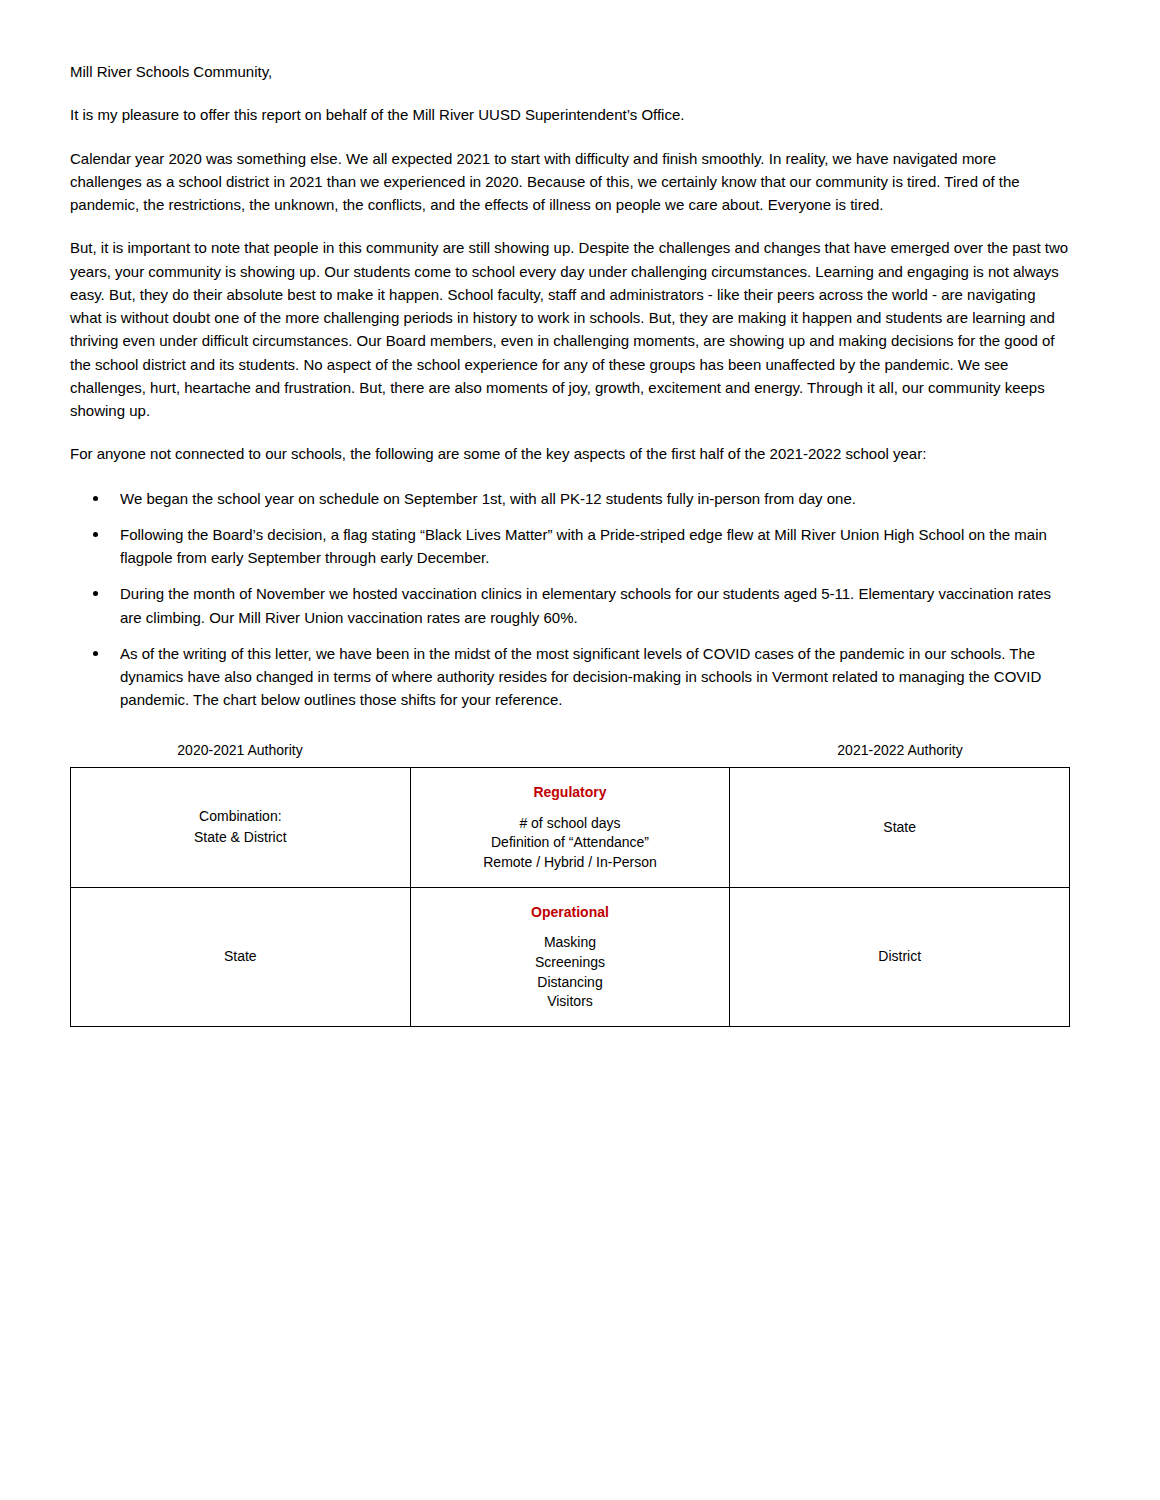Mill River Schools Community,
It is my pleasure to offer this report on behalf of the Mill River UUSD Superintendent’s Office.
Calendar year 2020 was something else. We all expected 2021 to start with difficulty and finish smoothly. In reality, we have navigated more challenges as a school district in 2021 than we experienced in 2020. Because of this, we certainly know that our community is tired. Tired of the pandemic, the restrictions, the unknown, the conflicts, and the effects of illness on people we care about. Everyone is tired.
But, it is important to note that people in this community are still showing up. Despite the challenges and changes that have emerged over the past two years, your community is showing up. Our students come to school every day under challenging circumstances. Learning and engaging is not always easy. But, they do their absolute best to make it happen. School faculty, staff and administrators - like their peers across the world - are navigating what is without doubt one of the more challenging periods in history to work in schools. But, they are making it happen and students are learning and thriving even under difficult circumstances. Our Board members, even in challenging moments, are showing up and making decisions for the good of the school district and its students. No aspect of the school experience for any of these groups has been unaffected by the pandemic. We see challenges, hurt, heartache and frustration. But, there are also moments of joy, growth, excitement and energy. Through it all, our community keeps showing up.
For anyone not connected to our schools, the following are some of the key aspects of the first half of the 2021-2022 school year:
We began the school year on schedule on September 1st, with all PK-12 students fully in-person from day one.
Following the Board’s decision, a flag stating “Black Lives Matter” with a Pride-striped edge flew at Mill River Union High School on the main flagpole from early September through early December.
During the month of November we hosted vaccination clinics in elementary schools for our students aged 5-11. Elementary vaccination rates are climbing. Our Mill River Union vaccination rates are roughly 60%.
As of the writing of this letter, we have been in the midst of the most significant levels of COVID cases of the pandemic in our schools. The dynamics have also changed in terms of where authority resides for decision-making in schools in Vermont related to managing the COVID pandemic. The chart below outlines those shifts for your reference.
2020-2021 Authority
2021-2022 Authority
| Combination: State & District | Regulatory # of school days Definition of “Attendance” Remote / Hybrid / In-Person | State |
| State | Operational Masking Screenings Distancing Visitors | District |